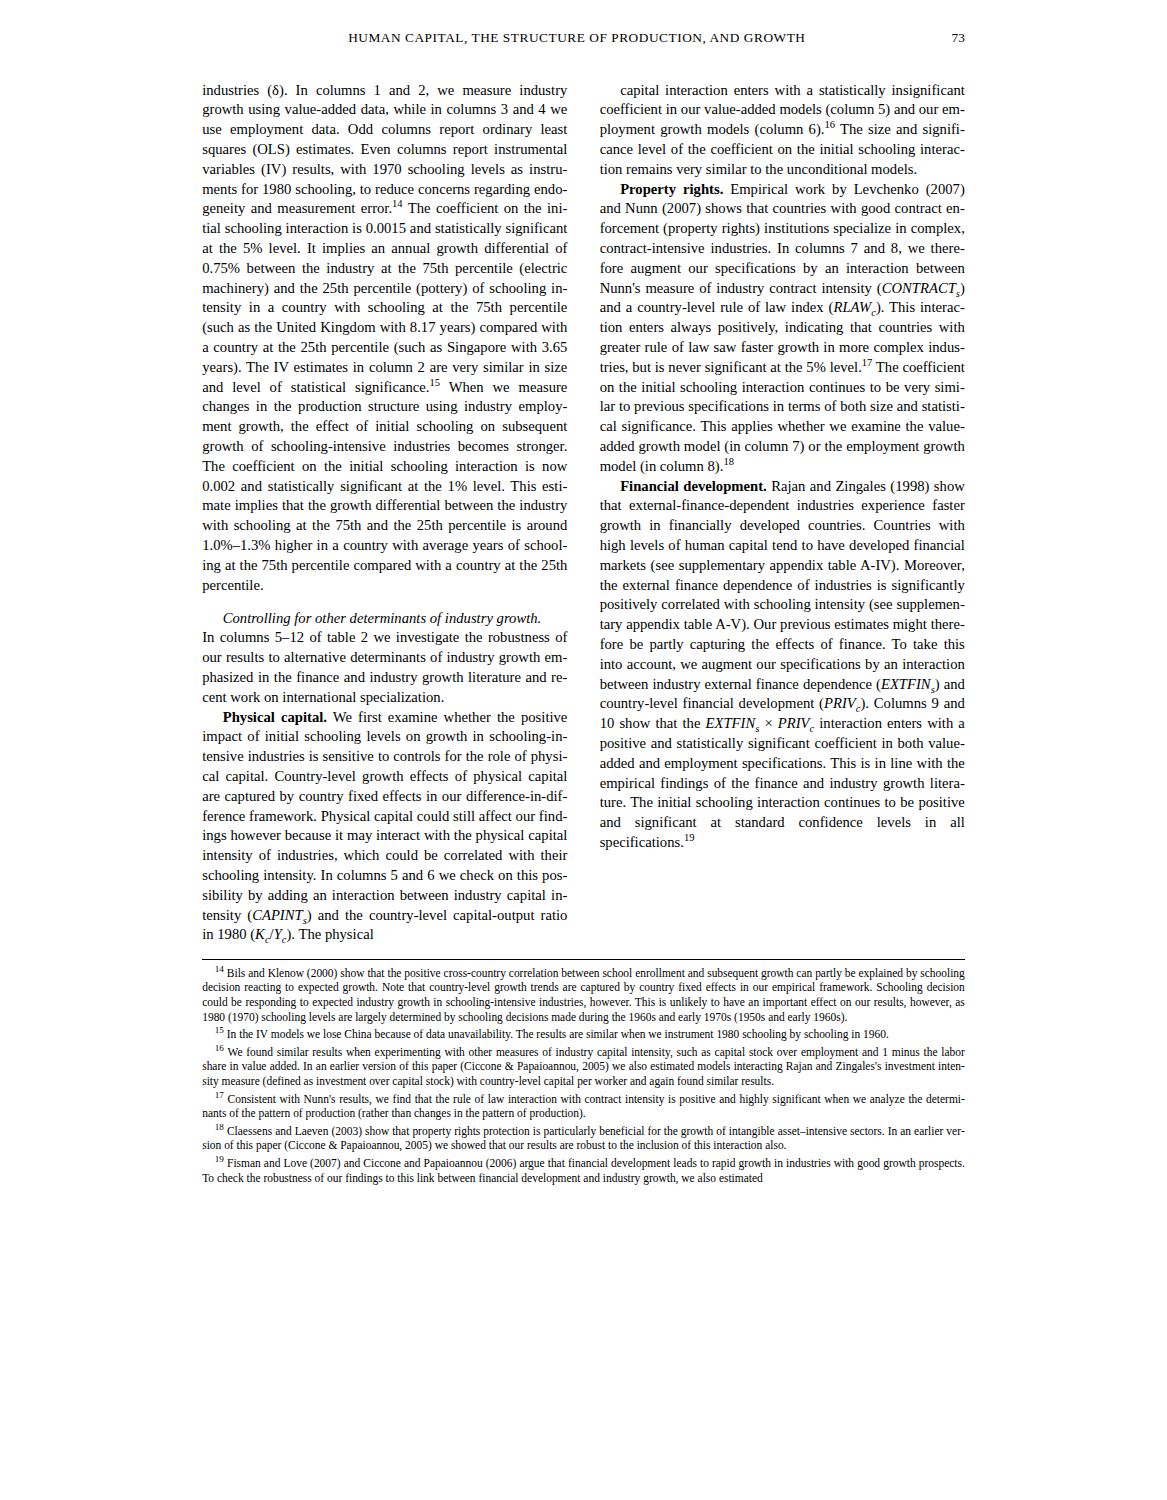HUMAN CAPITAL, THE STRUCTURE OF PRODUCTION, AND GROWTH 73
industries (δ). In columns 1 and 2, we measure industry growth using value-added data, while in columns 3 and 4 we use employment data. Odd columns report ordinary least squares (OLS) estimates. Even columns report instrumental variables (IV) results, with 1970 schooling levels as instruments for 1980 schooling, to reduce concerns regarding endogeneity and measurement error.14 The coefficient on the initial schooling interaction is 0.0015 and statistically significant at the 5% level. It implies an annual growth differential of 0.75% between the industry at the 75th percentile (electric machinery) and the 25th percentile (pottery) of schooling intensity in a country with schooling at the 75th percentile (such as the United Kingdom with 8.17 years) compared with a country at the 25th percentile (such as Singapore with 3.65 years). The IV estimates in column 2 are very similar in size and level of statistical significance.15 When we measure changes in the production structure using industry employment growth, the effect of initial schooling on subsequent growth of schooling-intensive industries becomes stronger. The coefficient on the initial schooling interaction is now 0.002 and statistically significant at the 1% level. This estimate implies that the growth differential between the industry with schooling at the 75th and the 25th percentile is around 1.0%–1.3% higher in a country with average years of schooling at the 75th percentile compared with a country at the 25th percentile.
Controlling for other determinants of industry growth.
In columns 5–12 of table 2 we investigate the robustness of our results to alternative determinants of industry growth emphasized in the finance and industry growth literature and recent work on international specialization.
Physical capital. We first examine whether the positive impact of initial schooling levels on growth in schooling-intensive industries is sensitive to controls for the role of physical capital. Country-level growth effects of physical capital are captured by country fixed effects in our difference-in-difference framework. Physical capital could still affect our findings however because it may interact with the physical capital intensity of industries, which could be correlated with their schooling intensity. In columns 5 and 6 we check on this possibility by adding an interaction between industry capital intensity (CAPINTs) and the country-level capital-output ratio in 1980 (Kc/Yc). The physical
capital interaction enters with a statistically insignificant coefficient in our value-added models (column 5) and our employment growth models (column 6).16 The size and significance level of the coefficient on the initial schooling interaction remains very similar to the unconditional models.
Property rights. Empirical work by Levchenko (2007) and Nunn (2007) shows that countries with good contract enforcement (property rights) institutions specialize in complex, contract-intensive industries. In columns 7 and 8, we therefore augment our specifications by an interaction between Nunn's measure of industry contract intensity (CONTRACTs) and a country-level rule of law index (RLAWc). This interaction enters always positively, indicating that countries with greater rule of law saw faster growth in more complex industries, but is never significant at the 5% level.17 The coefficient on the initial schooling interaction continues to be very similar to previous specifications in terms of both size and statistical significance. This applies whether we examine the value-added growth model (in column 7) or the employment growth model (in column 8).18
Financial development. Rajan and Zingales (1998) show that external-finance-dependent industries experience faster growth in financially developed countries. Countries with high levels of human capital tend to have developed financial markets (see supplementary appendix table A-IV). Moreover, the external finance dependence of industries is significantly positively correlated with schooling intensity (see supplementary appendix table A-V). Our previous estimates might therefore be partly capturing the effects of finance. To take this into account, we augment our specifications by an interaction between industry external finance dependence (EXTFINs) and country-level financial development (PRIVc). Columns 9 and 10 show that the EXTFINs × PRIVc interaction enters with a positive and statistically significant coefficient in both value-added and employment specifications. This is in line with the empirical findings of the finance and industry growth literature. The initial schooling interaction continues to be positive and significant at standard confidence levels in all specifications.19
14 Bils and Klenow (2000) show that the positive cross-country correlation between school enrollment and subsequent growth can partly be explained by schooling decision reacting to expected growth. Note that country-level growth trends are captured by country fixed effects in our empirical framework. Schooling decision could be responding to expected industry growth in schooling-intensive industries, however. This is unlikely to have an important effect on our results, however, as 1980 (1970) schooling levels are largely determined by schooling decisions made during the 1960s and early 1970s (1950s and early 1960s).
15 In the IV models we lose China because of data unavailability. The results are similar when we instrument 1980 schooling by schooling in 1960.
16 We found similar results when experimenting with other measures of industry capital intensity, such as capital stock over employment and 1 minus the labor share in value added. In an earlier version of this paper (Ciccone & Papaioannou, 2005) we also estimated models interacting Rajan and Zingales's investment intensity measure (defined as investment over capital stock) with country-level capital per worker and again found similar results.
17 Consistent with Nunn's results, we find that the rule of law interaction with contract intensity is positive and highly significant when we analyze the determinants of the pattern of production (rather than changes in the pattern of production).
18 Claessens and Laeven (2003) show that property rights protection is particularly beneficial for the growth of intangible asset–intensive sectors. In an earlier version of this paper (Ciccone & Papaioannou, 2005) we showed that our results are robust to the inclusion of this interaction also.
19 Fisman and Love (2007) and Ciccone and Papaioannou (2006) argue that financial development leads to rapid growth in industries with good growth prospects. To check the robustness of our findings to this link between financial development and industry growth, we also estimated